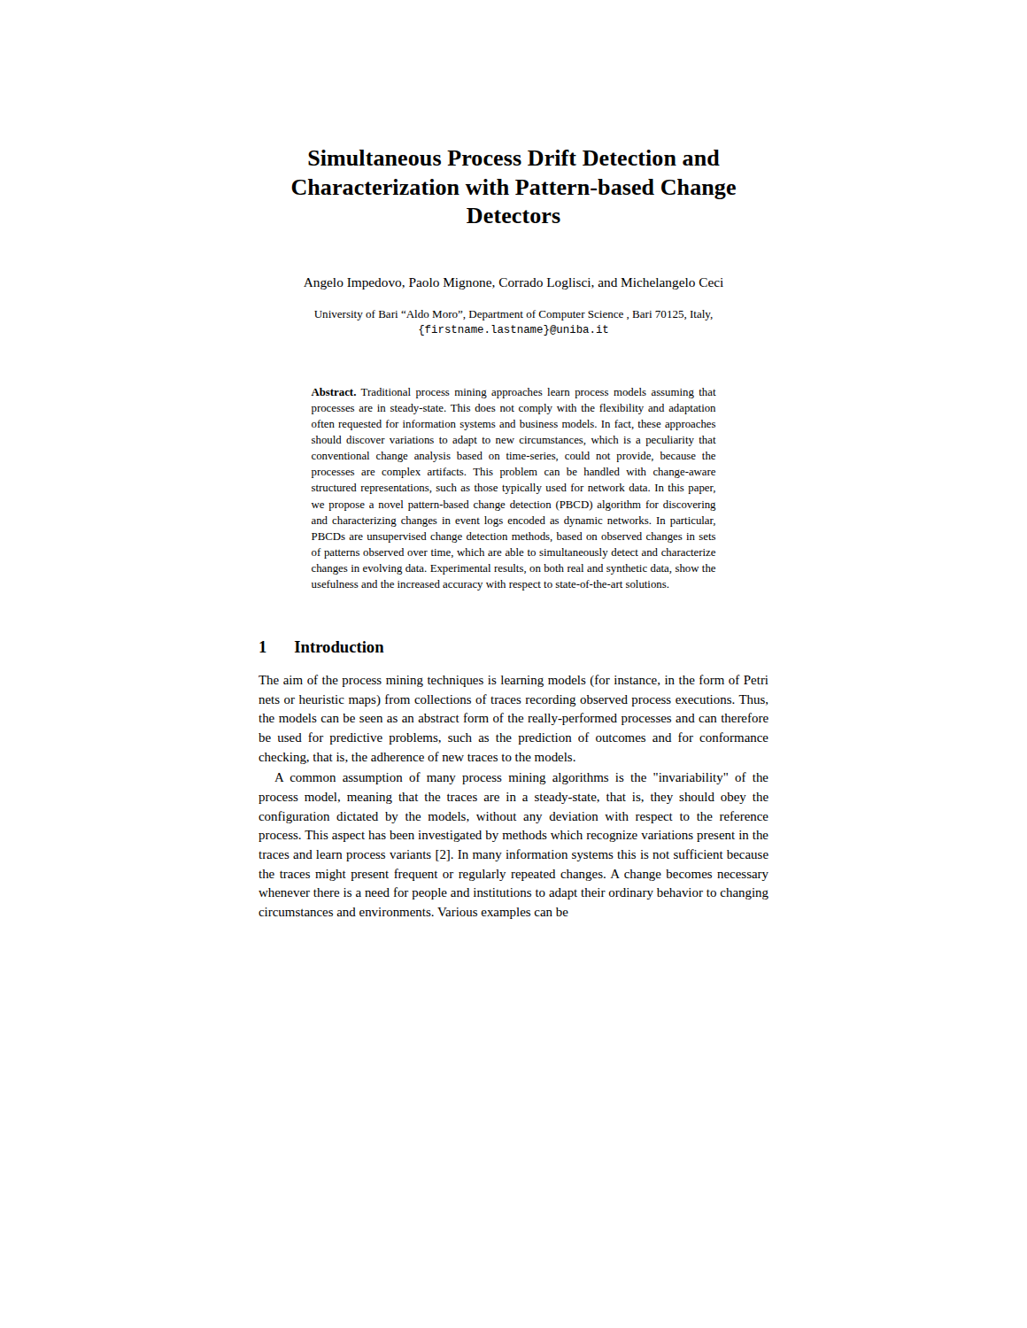Simultaneous Process Drift Detection and
Characterization with Pattern-based Change
Detectors
Angelo Impedovo, Paolo Mignone, Corrado Loglisci, and Michelangelo Ceci
University of Bari “Aldo Moro”, Department of Computer Science , Bari 70125, Italy,
{firstname.lastname}@uniba.it
Abstract. Traditional process mining approaches learn process models assuming that processes are in steady-state. This does not comply with the flexibility and adaptation often requested for information systems and business models. In fact, these approaches should discover variations to adapt to new circumstances, which is a peculiarity that conventional change analysis based on time-series, could not provide, because the processes are complex artifacts. This problem can be handled with change-aware structured representations, such as those typically used for network data. In this paper, we propose a novel pattern-based change detection (PBCD) algorithm for discovering and characterizing changes in event logs encoded as dynamic networks. In particular, PBCDs are unsupervised change detection methods, based on observed changes in sets of patterns observed over time, which are able to simultaneously detect and characterize changes in evolving data. Experimental results, on both real and synthetic data, show the usefulness and the increased accuracy with respect to state-of-the-art solutions.
1 Introduction
The aim of the process mining techniques is learning models (for instance, in the form of Petri nets or heuristic maps) from collections of traces recording observed process executions. Thus, the models can be seen as an abstract form of the really-performed processes and can therefore be used for predictive problems, such as the prediction of outcomes and for conformance checking, that is, the adherence of new traces to the models.
A common assumption of many process mining algorithms is the "invariability" of the process model, meaning that the traces are in a steady-state, that is, they should obey the configuration dictated by the models, without any deviation with respect to the reference process. This aspect has been investigated by methods which recognize variations present in the traces and learn process variants [2]. In many information systems this is not sufficient because the traces might present frequent or regularly repeated changes. A change becomes necessary whenever there is a need for people and institutions to adapt their ordinary behavior to changing circumstances and environments. Various examples can be